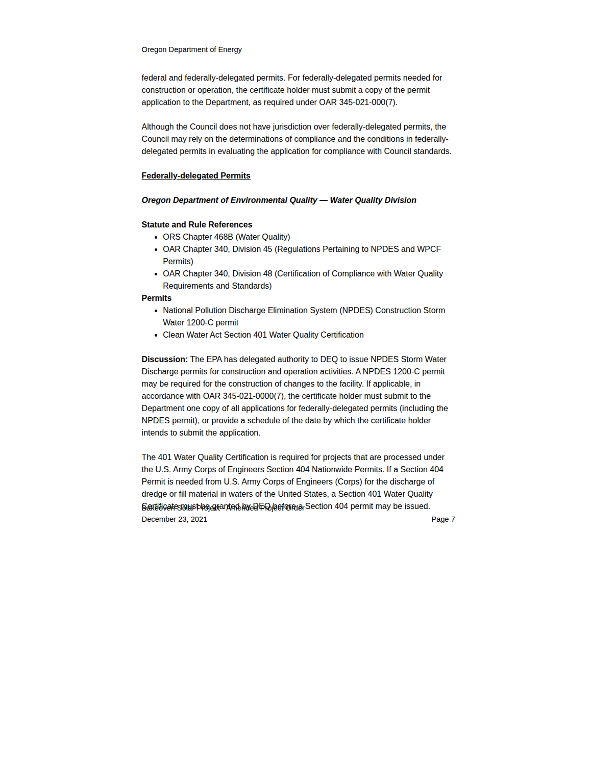Oregon Department of Energy
federal and federally-delegated permits. For federally-delegated permits needed for construction or operation, the certificate holder must submit a copy of the permit application to the Department, as required under OAR 345-021-000(7).
Although the Council does not have jurisdiction over federally-delegated permits, the Council may rely on the determinations of compliance and the conditions in federally-delegated permits in evaluating the application for compliance with Council standards.
Federally-delegated Permits
Oregon Department of Environmental Quality — Water Quality Division
Statute and Rule References
ORS Chapter 468B (Water Quality)
OAR Chapter 340, Division 45 (Regulations Pertaining to NPDES and WPCF Permits)
OAR Chapter 340, Division 48 (Certification of Compliance with Water Quality Requirements and Standards)
Permits
National Pollution Discharge Elimination System (NPDES) Construction Storm Water 1200-C permit
Clean Water Act Section 401 Water Quality Certification
Discussion: The EPA has delegated authority to DEQ to issue NPDES Storm Water Discharge permits for construction and operation activities. A NPDES 1200-C permit may be required for the construction of changes to the facility. If applicable, in accordance with OAR 345-021-0000(7), the certificate holder must submit to the Department one copy of all applications for federally-delegated permits (including the NPDES permit), or provide a schedule of the date by which the certificate holder intends to submit the application.
The 401 Water Quality Certification is required for projects that are processed under the U.S. Army Corps of Engineers Section 404 Nationwide Permits. If a Section 404 Permit is needed from U.S. Army Corps of Engineers (Corps) for the discharge of dredge or fill material in waters of the United States, a Section 401 Water Quality Certificate must be granted by DEQ before a Section 404 permit may be issued.
Bakeoven Solar Project - Amended Project Order
December 23, 2021
Page 7